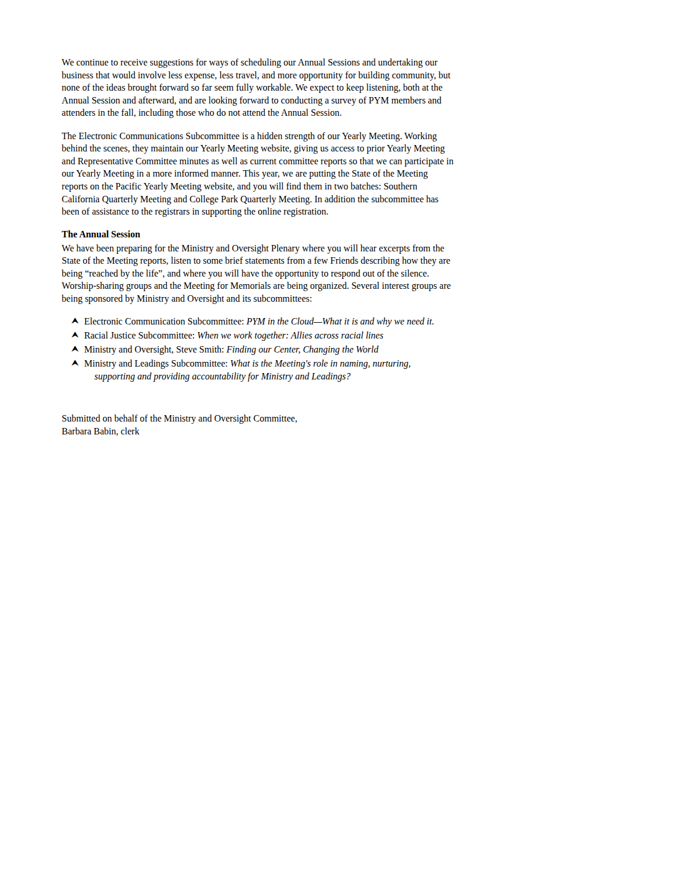We continue to receive suggestions for ways of scheduling our Annual Sessions and undertaking our business that would involve less expense, less travel, and more opportunity for building community, but none of the ideas brought forward so far seem fully workable. We expect to keep listening, both at the Annual Session and afterward, and are looking forward to conducting a survey of PYM members and attenders in the fall, including those who do not attend the Annual Session.
The Electronic Communications Subcommittee is a hidden strength of our Yearly Meeting. Working behind the scenes, they maintain our Yearly Meeting website, giving us access to prior Yearly Meeting and Representative Committee minutes as well as current committee reports so that we can participate in our Yearly Meeting in a more informed manner. This year, we are putting the State of the Meeting reports on the Pacific Yearly Meeting website, and you will find them in two batches: Southern California Quarterly Meeting and College Park Quarterly Meeting. In addition the subcommittee has been of assistance to the registrars in supporting the online registration.
The Annual Session
We have been preparing for the Ministry and Oversight Plenary where you will hear excerpts from the State of the Meeting reports, listen to some brief statements from a few Friends describing how they are being “reached by the life”, and where you will have the opportunity to respond out of the silence. Worship-sharing groups and the Meeting for Memorials are being organized. Several interest groups are being sponsored by Ministry and Oversight and its subcommittees:
Electronic Communication Subcommittee: PYM in the Cloud—What it is and why we need it.
Racial Justice Subcommittee: When we work together: Allies across racial lines
Ministry and Oversight, Steve Smith: Finding our Center, Changing the World
Ministry and Leadings Subcommittee: What is the Meeting's role in naming, nurturing, supporting and providing accountability for Ministry and Leadings?
Submitted on behalf of the Ministry and Oversight Committee,
Barbara Babin, clerk